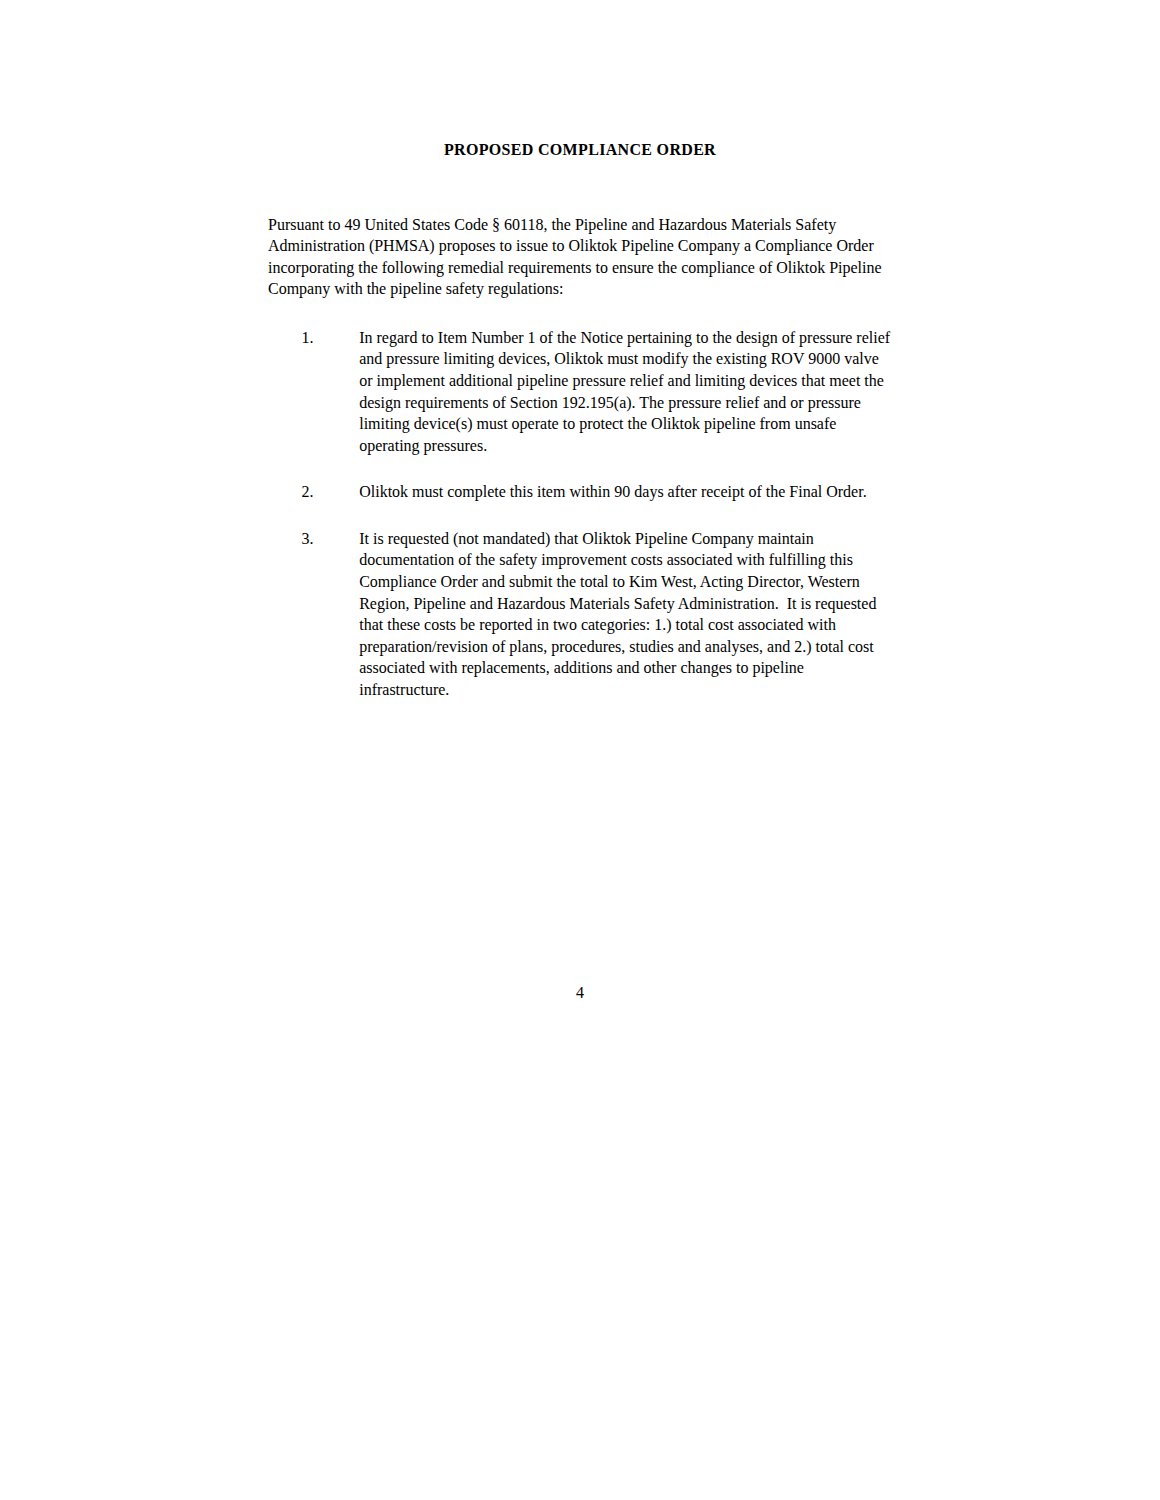PROPOSED COMPLIANCE ORDER
Pursuant to 49 United States Code § 60118, the Pipeline and Hazardous Materials Safety Administration (PHMSA) proposes to issue to Oliktok Pipeline Company a Compliance Order incorporating the following remedial requirements to ensure the compliance of Oliktok Pipeline Company with the pipeline safety regulations:
1. In regard to Item Number 1 of the Notice pertaining to the design of pressure relief and pressure limiting devices, Oliktok must modify the existing ROV 9000 valve or implement additional pipeline pressure relief and limiting devices that meet the design requirements of Section 192.195(a). The pressure relief and or pressure limiting device(s) must operate to protect the Oliktok pipeline from unsafe operating pressures.
2. Oliktok must complete this item within 90 days after receipt of the Final Order.
3. It is requested (not mandated) that Oliktok Pipeline Company maintain documentation of the safety improvement costs associated with fulfilling this Compliance Order and submit the total to Kim West, Acting Director, Western Region, Pipeline and Hazardous Materials Safety Administration. It is requested that these costs be reported in two categories: 1.) total cost associated with preparation/revision of plans, procedures, studies and analyses, and 2.) total cost associated with replacements, additions and other changes to pipeline infrastructure.
4